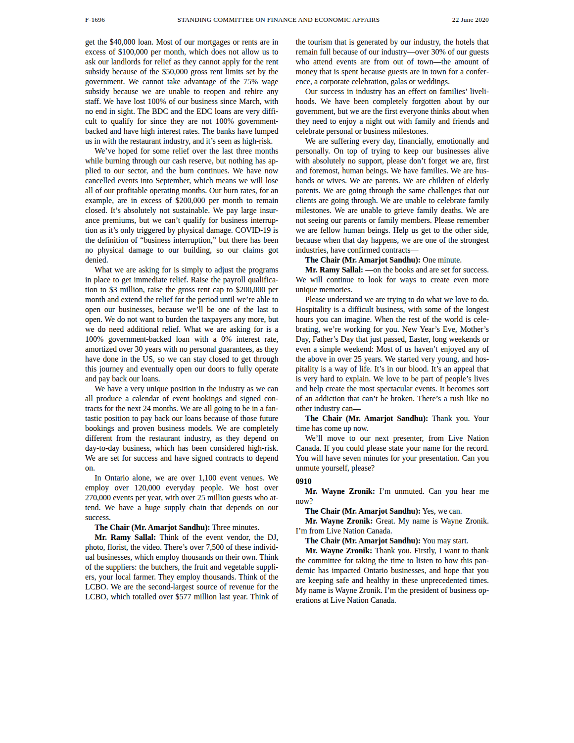F-1696 Standing Committee on Finance and Economic Affairs 22 June 2020
get the $40,000 loan. Most of our mortgages or rents are in excess of $100,000 per month, which does not allow us to ask our landlords for relief as they cannot apply for the rent subsidy because of the $50,000 gross rent limits set by the government. We cannot take advantage of the 75% wage subsidy because we are unable to reopen and rehire any staff. We have lost 100% of our business since March, with no end in sight. The BDC and the EDC loans are very difficult to qualify for since they are not 100% government-backed and have high interest rates. The banks have lumped us in with the restaurant industry, and it’s seen as high-risk.
We’ve hoped for some relief over the last three months while burning through our cash reserve, but nothing has applied to our sector, and the burn continues. We have now cancelled events into September, which means we will lose all of our profitable operating months. Our burn rates, for an example, are in excess of $200,000 per month to remain closed. It’s absolutely not sustainable. We pay large insurance premiums, but we can’t qualify for business interruption as it’s only triggered by physical damage. COVID-19 is the definition of “business interruption,” but there has been no physical damage to our building, so our claims got denied.
What we are asking for is simply to adjust the programs in place to get immediate relief. Raise the payroll qualification to $3 million, raise the gross rent cap to $200,000 per month and extend the relief for the period until we’re able to open our businesses, because we’ll be one of the last to open. We do not want to burden the taxpayers any more, but we do need additional relief. What we are asking for is a 100% government-backed loan with a 0% interest rate, amortized over 30 years with no personal guarantees, as they have done in the US, so we can stay closed to get through this journey and eventually open our doors to fully operate and pay back our loans.
We have a very unique position in the industry as we can all produce a calendar of event bookings and signed contracts for the next 24 months. We are all going to be in a fantastic position to pay back our loans because of those future bookings and proven business models. We are completely different from the restaurant industry, as they depend on day-to-day business, which has been considered high-risk. We are set for success and have signed contracts to depend on.
In Ontario alone, we are over 1,100 event venues. We employ over 120,000 everyday people. We host over 270,000 events per year, with over 25 million guests who attend. We have a huge supply chain that depends on our success.
The Chair (Mr. Amarjot Sandhu): Three minutes.
Mr. Ramy Sallal: Think of the event vendor, the DJ, photo, florist, the video. There’s over 7,500 of these individual businesses, which employ thousands on their own. Think of the suppliers: the butchers, the fruit and vegetable suppliers, your local farmer. They employ thousands. Think of the LCBO. We are the second-largest source of revenue for the LCBO, which totalled over $577 million last year. Think of the tourism that is generated by our industry, the hotels that remain full because of our industry—over 30% of our guests who attend events are from out of town—the amount of money that is spent because guests are in town for a conference, a corporate celebration, galas or weddings.
Our success in industry has an effect on families’ livelihoods. We have been completely forgotten about by our government, but we are the first everyone thinks about when they need to enjoy a night out with family and friends and celebrate personal or business milestones.
We are suffering every day, financially, emotionally and personally. On top of trying to keep our businesses alive with absolutely no support, please don’t forget we are, first and foremost, human beings. We have families. We are husbands or wives. We are parents. We are children of elderly parents. We are going through the same challenges that our clients are going through. We are unable to celebrate family milestones. We are unable to grieve family deaths. We are not seeing our parents or family members. Please remember we are fellow human beings. Help us get to the other side, because when that day happens, we are one of the strongest industries, have confirmed contracts—
The Chair (Mr. Amarjot Sandhu): One minute.
Mr. Ramy Sallal: —on the books and are set for success. We will continue to look for ways to create even more unique memories.
Please understand we are trying to do what we love to do. Hospitality is a difficult business, with some of the longest hours you can imagine. When the rest of the world is celebrating, we’re working for you. New Year’s Eve, Mother’s Day, Father’s Day that just passed, Easter, long weekends or even a simple weekend: Most of us haven’t enjoyed any of the above in over 25 years. We started very young, and hospitality is a way of life. It’s in our blood. It’s an appeal that is very hard to explain. We love to be part of people’s lives and help create the most spectacular events. It becomes sort of an addiction that can’t be broken. There’s a rush like no other industry can—
The Chair (Mr. Amarjot Sandhu): Thank you. Your time has come up now.
We’ll move to our next presenter, from Live Nation Canada. If you could please state your name for the record. You will have seven minutes for your presentation. Can you unmute yourself, please?
0910
Mr. Wayne Zronik: I’m unmuted. Can you hear me now?
The Chair (Mr. Amarjot Sandhu): Yes, we can.
Mr. Wayne Zronik: Great. My name is Wayne Zronik. I’m from Live Nation Canada.
The Chair (Mr. Amarjot Sandhu): You may start.
Mr. Wayne Zronik: Thank you. Firstly, I want to thank the committee for taking the time to listen to how this pandemic has impacted Ontario businesses, and hope that you are keeping safe and healthy in these unprecedented times. My name is Wayne Zronik. I’m the president of business operations at Live Nation Canada.